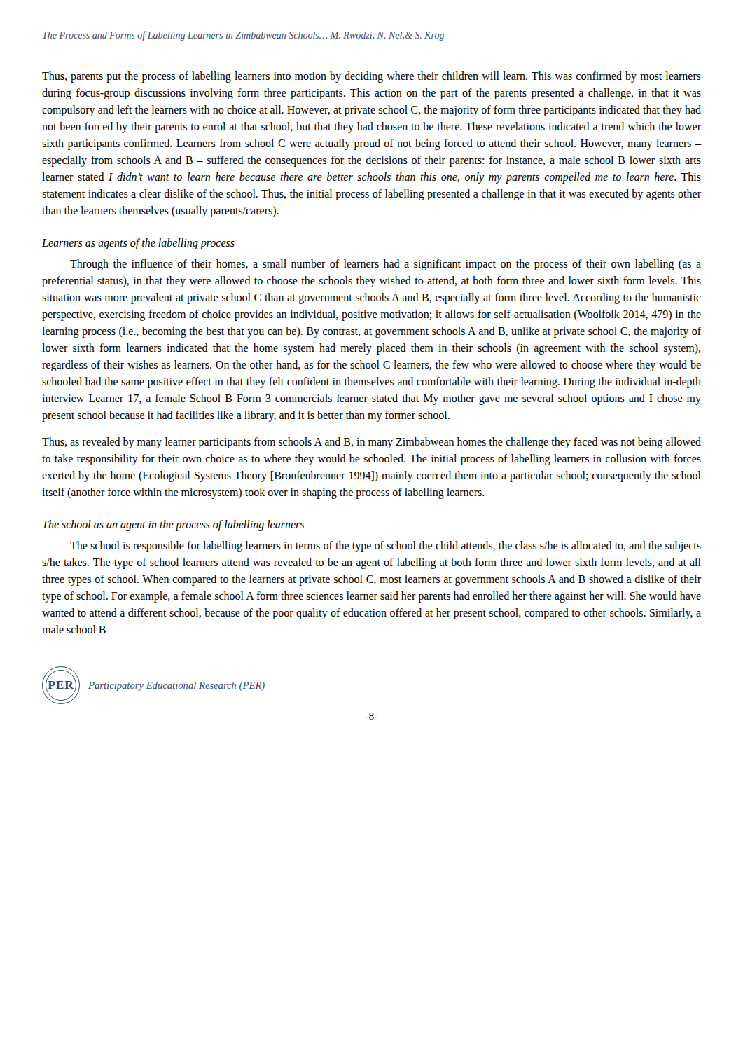The Process and Forms of Labelling Learners in Zimbabwean Schools… M. Rwodzi, N. Nel,& S. Krog
Thus, parents put the process of labelling learners into motion by deciding where their children will learn. This was confirmed by most learners during focus-group discussions involving form three participants. This action on the part of the parents presented a challenge, in that it was compulsory and left the learners with no choice at all. However, at private school C, the majority of form three participants indicated that they had not been forced by their parents to enrol at that school, but that they had chosen to be there. These revelations indicated a trend which the lower sixth participants confirmed. Learners from school C were actually proud of not being forced to attend their school. However, many learners – especially from schools A and B – suffered the consequences for the decisions of their parents: for instance, a male school B lower sixth arts learner stated I didn’t want to learn here because there are better schools than this one, only my parents compelled me to learn here. This statement indicates a clear dislike of the school. Thus, the initial process of labelling presented a challenge in that it was executed by agents other than the learners themselves (usually parents/carers).
Learners as agents of the labelling process
Through the influence of their homes, a small number of learners had a significant impact on the process of their own labelling (as a preferential status), in that they were allowed to choose the schools they wished to attend, at both form three and lower sixth form levels. This situation was more prevalent at private school C than at government schools A and B, especially at form three level. According to the humanistic perspective, exercising freedom of choice provides an individual, positive motivation; it allows for self-actualisation (Woolfolk 2014, 479) in the learning process (i.e., becoming the best that you can be). By contrast, at government schools A and B, unlike at private school C, the majority of lower sixth form learners indicated that the home system had merely placed them in their schools (in agreement with the school system), regardless of their wishes as learners. On the other hand, as for the school C learners, the few who were allowed to choose where they would be schooled had the same positive effect in that they felt confident in themselves and comfortable with their learning. During the individual in-depth interview Learner 17, a female School B Form 3 commercials learner stated that My mother gave me several school options and I chose my present school because it had facilities like a library, and it is better than my former school.
Thus, as revealed by many learner participants from schools A and B, in many Zimbabwean homes the challenge they faced was not being allowed to take responsibility for their own choice as to where they would be schooled. The initial process of labelling learners in collusion with forces exerted by the home (Ecological Systems Theory [Bronfenbrenner 1994]) mainly coerced them into a particular school; consequently the school itself (another force within the microsystem) took over in shaping the process of labelling learners.
The school as an agent in the process of labelling learners
The school is responsible for labelling learners in terms of the type of school the child attends, the class s/he is allocated to, and the subjects s/he takes. The type of school learners attend was revealed to be an agent of labelling at both form three and lower sixth form levels, and at all three types of school. When compared to the learners at private school C, most learners at government schools A and B showed a dislike of their type of school. For example, a female school A form three sciences learner said her parents had enrolled her there against her will. She would have wanted to attend a different school, because of the poor quality of education offered at her present school, compared to other schools. Similarly, a male school B
PER
Participatory Educational Research (PER)
-8-